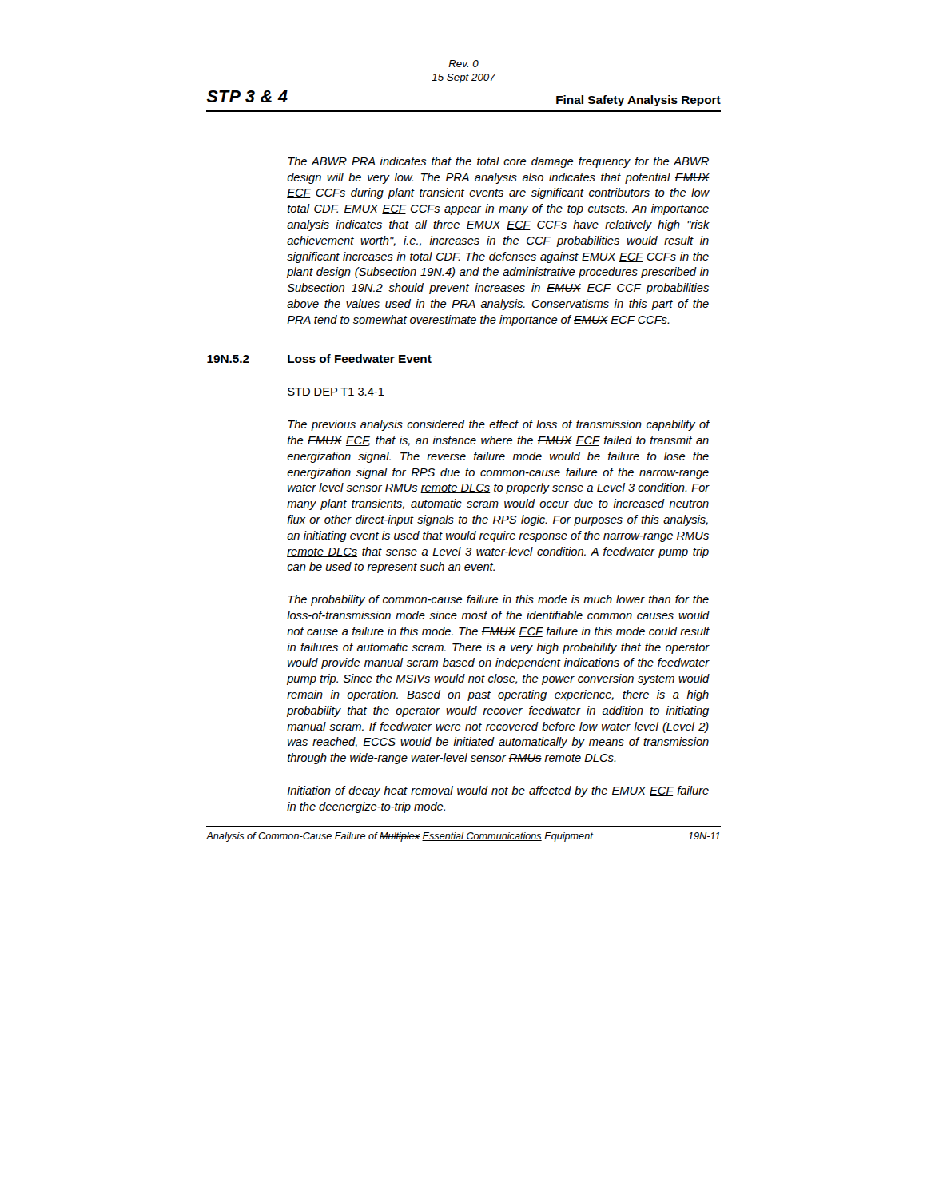Rev. 0
15 Sept 2007
STP 3 & 4
Final Safety Analysis Report
The ABWR PRA indicates that the total core damage frequency for the ABWR design will be very low. The PRA analysis also indicates that potential EMUX ECF CCFs during plant transient events are significant contributors to the low total CDF. EMUX ECF CCFs appear in many of the top cutsets. An importance analysis indicates that all three EMUX ECF CCFs have relatively high "risk achievement worth", i.e., increases in the CCF probabilities would result in significant increases in total CDF. The defenses against EMUX ECF CCFs in the plant design (Subsection 19N.4) and the administrative procedures prescribed in Subsection 19N.2 should prevent increases in EMUX ECF CCF probabilities above the values used in the PRA analysis. Conservatisms in this part of the PRA tend to somewhat overestimate the importance of EMUX ECF CCFs.
19N.5.2
Loss of Feedwater Event
STD DEP T1 3.4-1
The previous analysis considered the effect of loss of transmission capability of the EMUX ECF, that is, an instance where the EMUX ECF failed to transmit an energization signal. The reverse failure mode would be failure to lose the energization signal for RPS due to common-cause failure of the narrow-range water level sensor RMUs remote DLCs to properly sense a Level 3 condition. For many plant transients, automatic scram would occur due to increased neutron flux or other direct-input signals to the RPS logic. For purposes of this analysis, an initiating event is used that would require response of the narrow-range RMUs remote DLCs that sense a Level 3 water-level condition. A feedwater pump trip can be used to represent such an event.
The probability of common-cause failure in this mode is much lower than for the loss-of-transmission mode since most of the identifiable common causes would not cause a failure in this mode. The EMUX ECF failure in this mode could result in failures of automatic scram. There is a very high probability that the operator would provide manual scram based on independent indications of the feedwater pump trip. Since the MSIVs would not close, the power conversion system would remain in operation. Based on past operating experience, there is a high probability that the operator would recover feedwater in addition to initiating manual scram. If feedwater were not recovered before low water level (Level 2) was reached, ECCS would be initiated automatically by means of transmission through the wide-range water-level sensor RMUs remote DLCs.
Initiation of decay heat removal would not be affected by the EMUX ECF failure in the deenergize-to-trip mode.
Analysis of Common-Cause Failure of Multiplex Essential Communications Equipment
19N-11